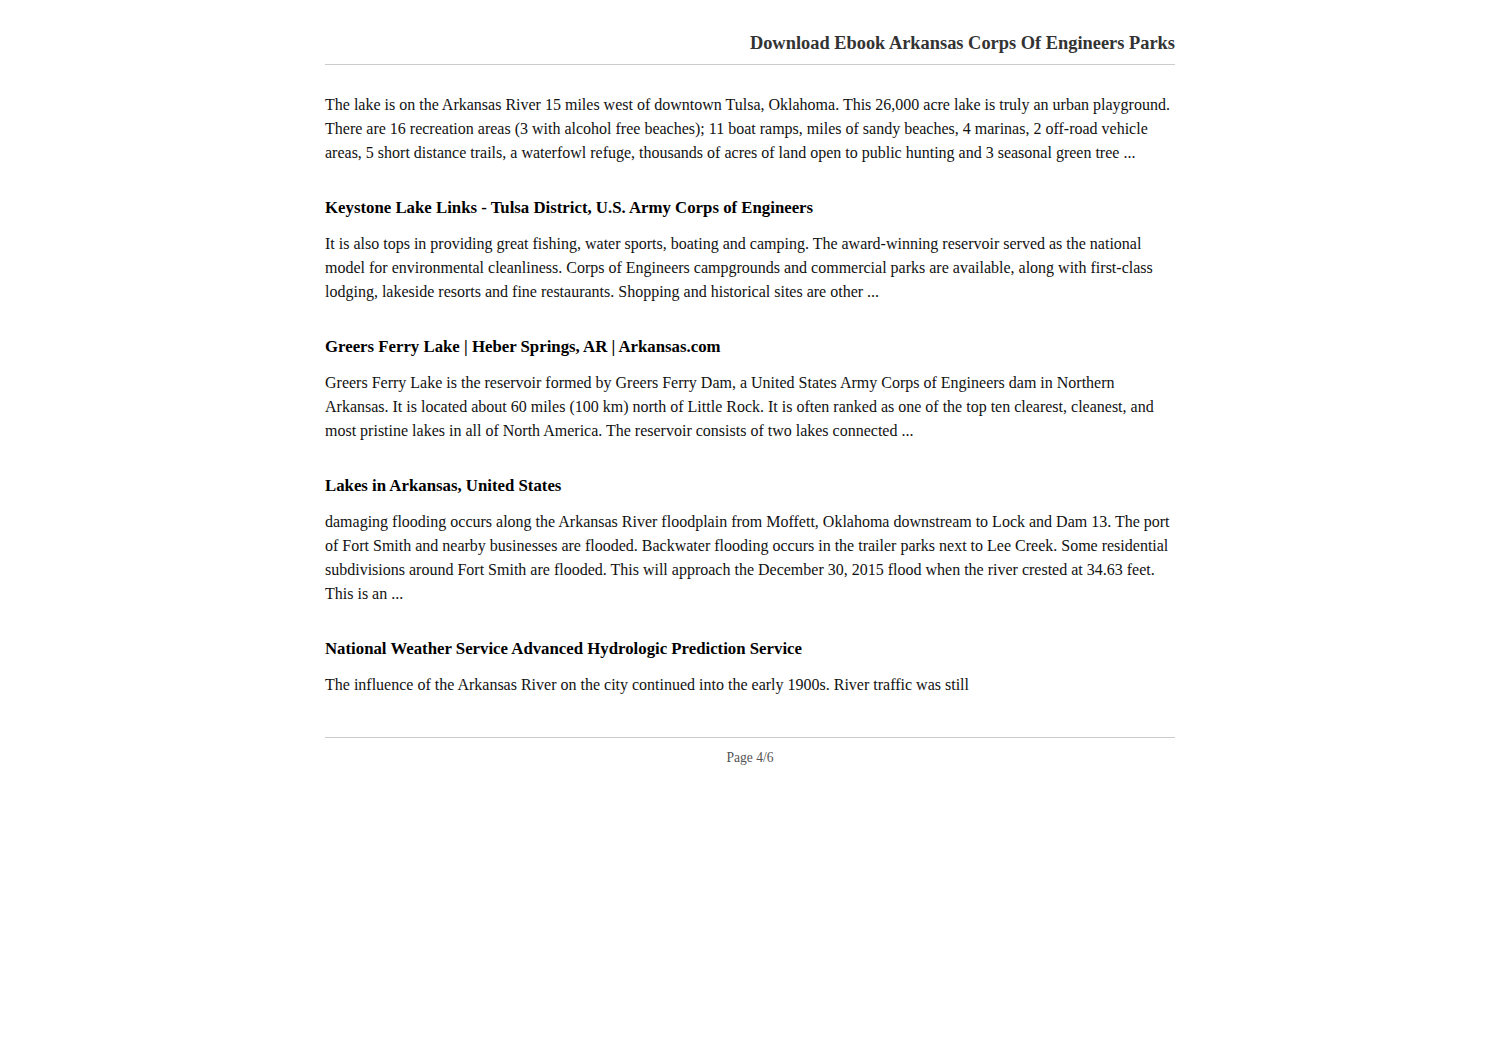Download Ebook Arkansas Corps Of Engineers Parks
The lake is on the Arkansas River 15 miles west of downtown Tulsa, Oklahoma. This 26,000 acre lake is truly an urban playground. There are 16 recreation areas (3 with alcohol free beaches); 11 boat ramps, miles of sandy beaches, 4 marinas, 2 off-road vehicle areas, 5 short distance trails, a waterfowl refuge, thousands of acres of land open to public hunting and 3 seasonal green tree ...
Keystone Lake Links - Tulsa District, U.S. Army Corps of Engineers
It is also tops in providing great fishing, water sports, boating and camping. The award-winning reservoir served as the national model for environmental cleanliness. Corps of Engineers campgrounds and commercial parks are available, along with first-class lodging, lakeside resorts and fine restaurants. Shopping and historical sites are other ...
Greers Ferry Lake | Heber Springs, AR | Arkansas.com
Greers Ferry Lake is the reservoir formed by Greers Ferry Dam, a United States Army Corps of Engineers dam in Northern Arkansas. It is located about 60 miles (100 km) north of Little Rock. It is often ranked as one of the top ten clearest, cleanest, and most pristine lakes in all of North America. The reservoir consists of two lakes connected ...
Lakes in Arkansas, United States
damaging flooding occurs along the Arkansas River floodplain from Moffett, Oklahoma downstream to Lock and Dam 13. The port of Fort Smith and nearby businesses are flooded. Backwater flooding occurs in the trailer parks next to Lee Creek. Some residential subdivisions around Fort Smith are flooded. This will approach the December 30, 2015 flood when the river crested at 34.63 feet. This is an ...
National Weather Service Advanced Hydrologic Prediction Service
The influence of the Arkansas River on the city continued into the early 1900s. River traffic was still
Page 4/6